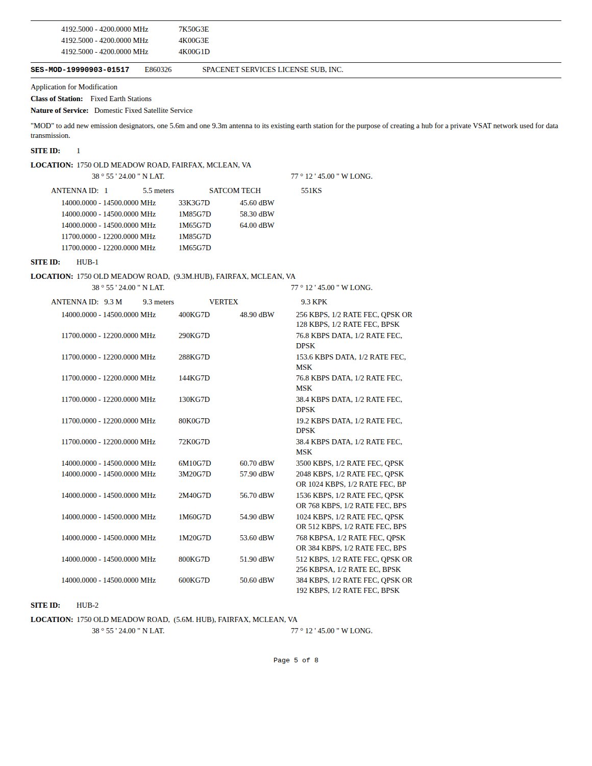| 4192.5000 - 4200.0000 MHz | 7K50G3E |
| 4192.5000 - 4200.0000 MHz | 4K00G3E |
| 4192.5000 - 4200.0000 MHz | 4K00G1D |
SES-MOD-19990903-01517 E860326 SPACENET SERVICES LICENSE SUB, INC.
Application for Modification
Class of Station: Fixed Earth Stations
Nature of Service: Domestic Fixed Satellite Service
"MOD" to add new emission designators, one 5.6m and one 9.3m antenna to its existing earth station for the purpose of creating a hub for a private VSAT network used for data transmission.
SITE ID: 1
LOCATION: 1750 OLD MEADOW ROAD, FAIRFAX, MCLEAN, VA
38 ° 55 ' 24.00 " N LAT. 77 ° 12 ' 45.00 " W LONG.
ANTENNA ID: 1 5.5 meters SATCOM TECH 551KS
| 14000.0000 - 14500.0000 MHz | 33K3G7D | 45.60 dBW |
| 14000.0000 - 14500.0000 MHz | 1M85G7D | 58.30 dBW |
| 14000.0000 - 14500.0000 MHz | 1M65G7D | 64.00 dBW |
| 11700.0000 - 12200.0000 MHz | 1M85G7D | |
| 11700.0000 - 12200.0000 MHz | 1M65G7D | |
SITE ID: HUB-1
LOCATION: 1750 OLD MEADOW ROAD, (9.3M.HUB), FAIRFAX, MCLEAN, VA
38 ° 55 ' 24.00 " N LAT. 77 ° 12 ' 45.00 " W LONG.
ANTENNA ID: 9.3 M 9.3 meters VERTEX 9.3 KPK
| 14000.0000 - 14500.0000 MHz | 400KG7D | 48.90 dBW | 256 KBPS, 1/2 RATE FEC, QPSK OR 128 KBPS, 1/2 RATE FEC, BPSK |
| 11700.0000 - 12200.0000 MHz | 290KG7D | | 76.8 KBPS DATA, 1/2 RATE FEC, DPSK |
| 11700.0000 - 12200.0000 MHz | 288KG7D | | 153.6 KBPS DATA, 1/2 RATE FEC, MSK |
| 11700.0000 - 12200.0000 MHz | 144KG7D | | 76.8 KBPS DATA, 1/2 RATE FEC, MSK |
| 11700.0000 - 12200.0000 MHz | 130KG7D | | 38.4 KBPS DATA, 1/2 RATE FEC, DPSK |
| 11700.0000 - 12200.0000 MHz | 80K0G7D | | 19.2 KBPS DATA, 1/2 RATE FEC, DPSK |
| 11700.0000 - 12200.0000 MHz | 72K0G7D | | 38.4 KBPS DATA, 1/2 RATE FEC, MSK |
| 14000.0000 - 14500.0000 MHz | 6M10G7D | 60.70 dBW | 3500 KBPS, 1/2 RATE FEC, QPSK |
| 14000.0000 - 14500.0000 MHz | 3M20G7D | 57.90 dBW | 2048 KBPS, 1/2 RATE FEC, QPSK OR 1024 KBPS, 1/2 RATE FEC, BP |
| 14000.0000 - 14500.0000 MHz | 2M40G7D | 56.70 dBW | 1536 KBPS, 1/2 RATE FEC, QPSK OR 768 KBPS, 1/2 RATE FEC, BPS |
| 14000.0000 - 14500.0000 MHz | 1M60G7D | 54.90 dBW | 1024 KBPS, 1/2 RATE FEC, QPSK OR 512 KBPS, 1/2 RATE FEC, BPS |
| 14000.0000 - 14500.0000 MHz | 1M20G7D | 53.60 dBW | 768 KBPSA, 1/2 RATE FEC, QPSK OR 384 KBPS, 1/2 RATE FEC, BPS |
| 14000.0000 - 14500.0000 MHz | 800KG7D | 51.90 dBW | 512 KBPS, 1/2 RATE FEC, QPSK OR 256 KBPSA, 1/2 RATE EC, BPSK |
| 14000.0000 - 14500.0000 MHz | 600KG7D | 50.60 dBW | 384 KBPS, 1/2 RATE FEC, QPSK OR 192 KBPS, 1/2 RATE FEC, BPSK |
SITE ID: HUB-2
LOCATION: 1750 OLD MEADOW ROAD, (5.6M. HUB), FAIRFAX, MCLEAN, VA
38 ° 55 ' 24.00 " N LAT. 77 ° 12 ' 45.00 " W LONG.
Page 5 of 8